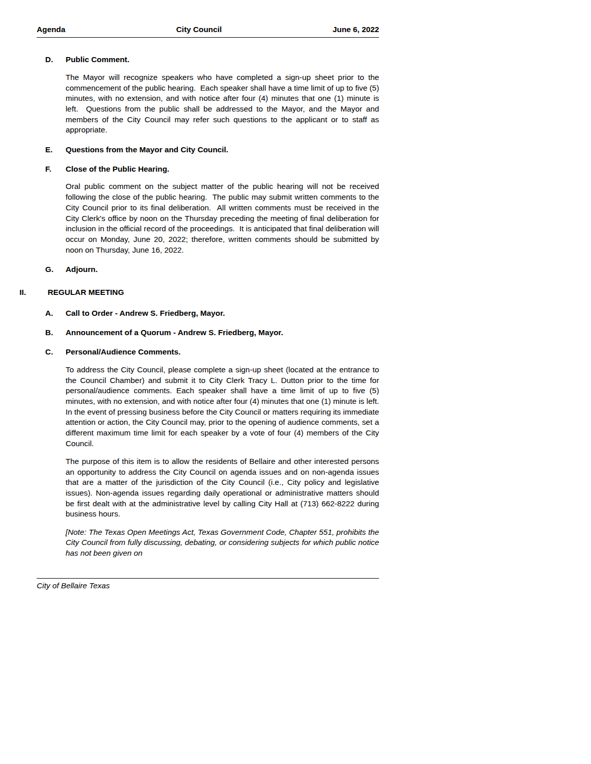Agenda
City Council
June 6, 2022
D.
Public Comment.
The Mayor will recognize speakers who have completed a sign-up sheet prior to the commencement of the public hearing. Each speaker shall have a time limit of up to five (5) minutes, with no extension, and with notice after four (4) minutes that one (1) minute is left. Questions from the public shall be addressed to the Mayor, and the Mayor and members of the City Council may refer such questions to the applicant or to staff as appropriate.
E.
Questions from the Mayor and City Council.
F.
Close of the Public Hearing.
Oral public comment on the subject matter of the public hearing will not be received following the close of the public hearing. The public may submit written comments to the City Council prior to its final deliberation. All written comments must be received in the City Clerk's office by noon on the Thursday preceding the meeting of final deliberation for inclusion in the official record of the proceedings. It is anticipated that final deliberation will occur on Monday, June 20, 2022; therefore, written comments should be submitted by noon on Thursday, June 16, 2022.
G.
Adjourn.
II.
REGULAR MEETING
A.
Call to Order - Andrew S. Friedberg, Mayor.
B.
Announcement of a Quorum - Andrew S. Friedberg, Mayor.
C.
Personal/Audience Comments.
To address the City Council, please complete a sign-up sheet (located at the entrance to the Council Chamber) and submit it to City Clerk Tracy L. Dutton prior to the time for personal/audience comments. Each speaker shall have a time limit of up to five (5) minutes, with no extension, and with notice after four (4) minutes that one (1) minute is left. In the event of pressing business before the City Council or matters requiring its immediate attention or action, the City Council may, prior to the opening of audience comments, set a different maximum time limit for each speaker by a vote of four (4) members of the City Council.
The purpose of this item is to allow the residents of Bellaire and other interested persons an opportunity to address the City Council on agenda issues and on non-agenda issues that are a matter of the jurisdiction of the City Council (i.e., City policy and legislative issues). Non-agenda issues regarding daily operational or administrative matters should be first dealt with at the administrative level by calling City Hall at (713) 662-8222 during business hours.
[Note: The Texas Open Meetings Act, Texas Government Code, Chapter 551, prohibits the City Council from fully discussing, debating, or considering subjects for which public notice has not been given on
City of Bellaire Texas